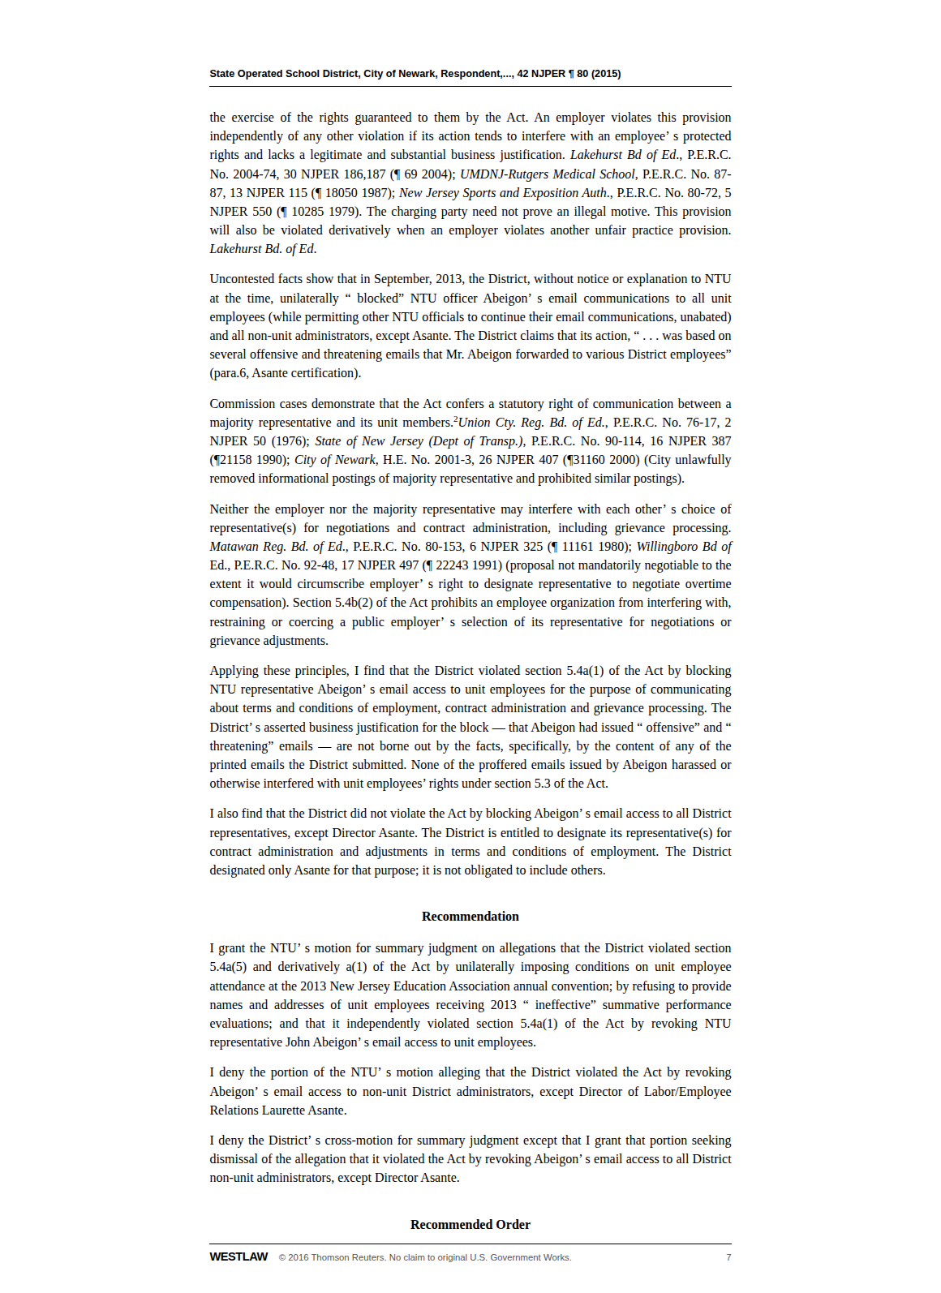State Operated School District, City of Newark, Respondent,..., 42 NJPER ¶ 80 (2015)
the exercise of the rights guaranteed to them by the Act. An employer violates this provision independently of any other violation if its action tends to interfere with an employee’ s protected rights and lacks a legitimate and substantial business justification. Lakehurst Bd of Ed., P.E.R.C. No. 2004-74, 30 NJPER 186,187 (¶ 69 2004); UMDNJ-Rutgers Medical School, P.E.R.C. No. 87-87, 13 NJPER 115 (¶ 18050 1987); New Jersey Sports and Exposition Auth., P.E.R.C. No. 80-72, 5 NJPER 550 (¶ 10285 1979). The charging party need not prove an illegal motive. This provision will also be violated derivatively when an employer violates another unfair practice provision. Lakehurst Bd. of Ed.
Uncontested facts show that in September, 2013, the District, without notice or explanation to NTU at the time, unilaterally “ blocked” NTU officer Abeigon’ s email communications to all unit employees (while permitting other NTU officials to continue their email communications, unabated) and all non-unit administrators, except Asante. The District claims that its action, “ . . . was based on several offensive and threatening emails that Mr. Abeigon forwarded to various District employees” (para.6, Asante certification).
Commission cases demonstrate that the Act confers a statutory right of communication between a majority representative and its unit members.2Union Cty. Reg. Bd. of Ed., P.E.R.C. No. 76-17, 2 NJPER 50 (1976); State of New Jersey (Dept of Transp.), P.E.R.C. No. 90-114, 16 NJPER 387 (¶21158 1990); City of Newark, H.E. No. 2001-3, 26 NJPER 407 (¶31160 2000) (City unlawfully removed informational postings of majority representative and prohibited similar postings).
Neither the employer nor the majority representative may interfere with each other’ s choice of representative(s) for negotiations and contract administration, including grievance processing. Matawan Reg. Bd. of Ed., P.E.R.C. No. 80-153, 6 NJPER 325 (¶ 11161 1980); Willingboro Bd of Ed., P.E.R.C. No. 92-48, 17 NJPER 497 (¶ 22243 1991) (proposal not mandatorily negotiable to the extent it would circumscribe employer’ s right to designate representative to negotiate overtime compensation). Section 5.4b(2) of the Act prohibits an employee organization from interfering with, restraining or coercing a public employer’ s selection of its representative for negotiations or grievance adjustments.
Applying these principles, I find that the District violated section 5.4a(1) of the Act by blocking NTU representative Abeigon’ s email access to unit employees for the purpose of communicating about terms and conditions of employment, contract administration and grievance processing. The District’ s asserted business justification for the block — that Abeigon had issued “ offensive” and “ threatening” emails — are not borne out by the facts, specifically, by the content of any of the printed emails the District submitted. None of the proffered emails issued by Abeigon harassed or otherwise interfered with unit employees’ rights under section 5.3 of the Act.
I also find that the District did not violate the Act by blocking Abeigon’ s email access to all District representatives, except Director Asante. The District is entitled to designate its representative(s) for contract administration and adjustments in terms and conditions of employment. The District designated only Asante for that purpose; it is not obligated to include others.
Recommendation
I grant the NTU’ s motion for summary judgment on allegations that the District violated section 5.4a(5) and derivatively a(1) of the Act by unilaterally imposing conditions on unit employee attendance at the 2013 New Jersey Education Association annual convention; by refusing to provide names and addresses of unit employees receiving 2013 “ ineffective” summative performance evaluations; and that it independently violated section 5.4a(1) of the Act by revoking NTU representative John Abeigon’ s email access to unit employees.
I deny the portion of the NTU’ s motion alleging that the District violated the Act by revoking Abeigon’ s email access to non-unit District administrators, except Director of Labor/Employee Relations Laurette Asante.
I deny the District’ s cross-motion for summary judgment except that I grant that portion seeking dismissal of the allegation that it violated the Act by revoking Abeigon’ s email access to all District non-unit administrators, except Director Asante.
Recommended Order
WESTLAW © 2016 Thomson Reuters. No claim to original U.S. Government Works. 7